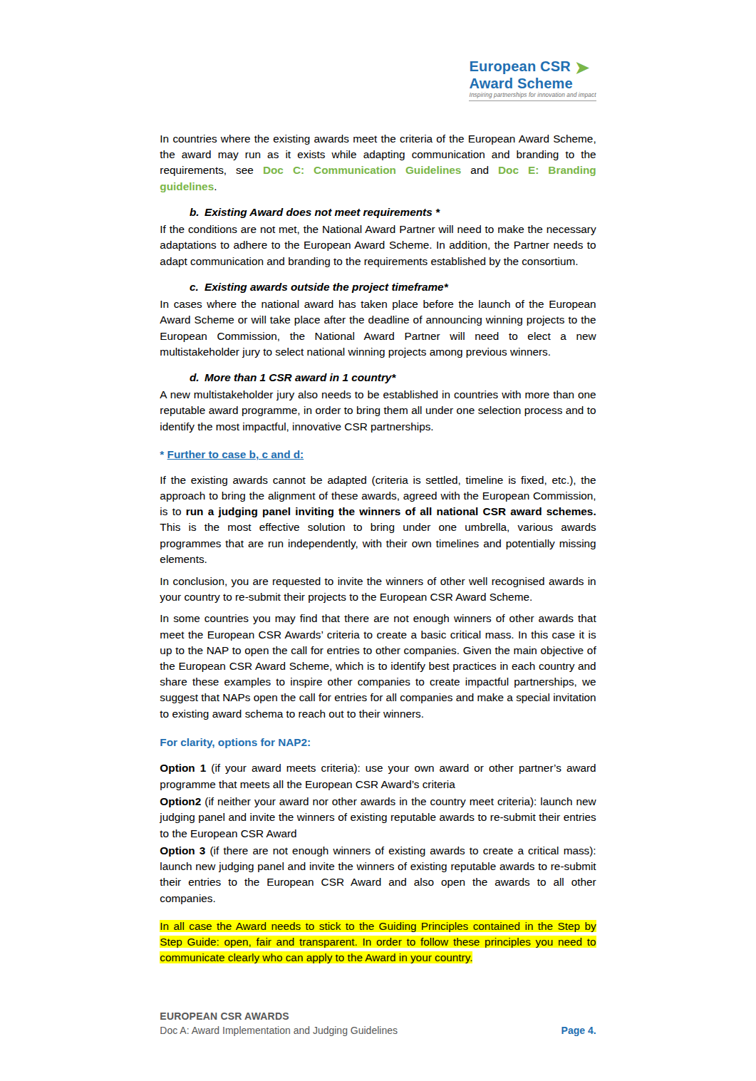European CSR➤
Award Scheme
Inspiring partnerships for innovation and impact
In countries where the existing awards meet the criteria of the European Award Scheme, the award may run as it exists while adapting communication and branding to the requirements, see Doc C: Communication Guidelines and Doc E: Branding guidelines.
b. Existing Award does not meet requirements *
If the conditions are not met, the National Award Partner will need to make the necessary adaptations to adhere to the European Award Scheme. In addition, the Partner needs to adapt communication and branding to the requirements established by the consortium.
c. Existing awards outside the project timeframe*
In cases where the national award has taken place before the launch of the European Award Scheme or will take place after the deadline of announcing winning projects to the European Commission, the National Award Partner will need to elect a new multistakeholder jury to select national winning projects among previous winners.
d. More than 1 CSR award in 1 country*
A new multistakeholder jury also needs to be established in countries with more than one reputable award programme, in order to bring them all under one selection process and to identify the most impactful, innovative CSR partnerships.
* Further to case b, c and d:
If the existing awards cannot be adapted (criteria is settled, timeline is fixed, etc.), the approach to bring the alignment of these awards, agreed with the European Commission, is to run a judging panel inviting the winners of all national CSR award schemes. This is the most effective solution to bring under one umbrella, various awards programmes that are run independently, with their own timelines and potentially missing elements.
In conclusion, you are requested to invite the winners of other well recognised awards in your country to re-submit their projects to the European CSR Award Scheme.
In some countries you may find that there are not enough winners of other awards that meet the European CSR Awards’ criteria to create a basic critical mass. In this case it is up to the NAP to open the call for entries to other companies. Given the main objective of the European CSR Award Scheme, which is to identify best practices in each country and share these examples to inspire other companies to create impactful partnerships, we suggest that NAPs open the call for entries for all companies and make a special invitation to existing award schema to reach out to their winners.
For clarity, options for NAP2:
Option 1 (if your award meets criteria): use your own award or other partner’s award programme that meets all the European CSR Award’s criteria
Option2 (if neither your award nor other awards in the country meet criteria): launch new judging panel and invite the winners of existing reputable awards to re-submit their entries to the European CSR Award
Option 3 (if there are not enough winners of existing awards to create a critical mass): launch new judging panel and invite the winners of existing reputable awards to re-submit their entries to the European CSR Award and also open the awards to all other companies.
In all case the Award needs to stick to the Guiding Principles contained in the Step by Step Guide: open, fair and transparent. In order to follow these principles you need to communicate clearly who can apply to the Award in your country.
EUROPEAN CSR AWARDS
Doc A: Award Implementation and Judging Guidelines Page 4.